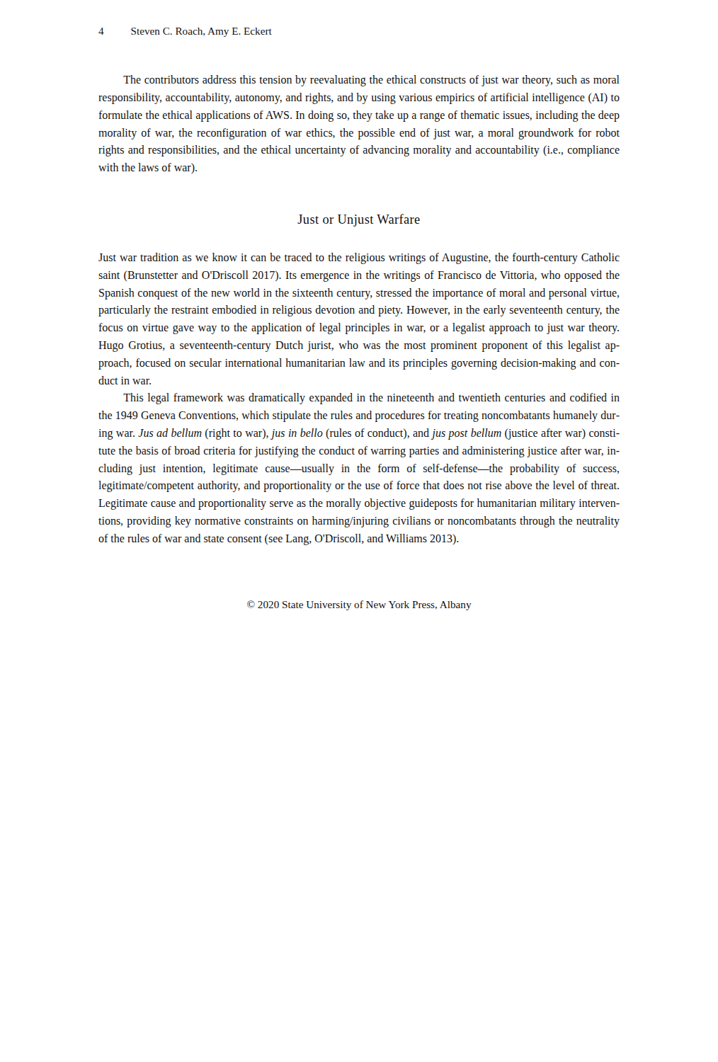4 Steven C. Roach, Amy E. Eckert
The contributors address this tension by reevaluating the ethical constructs of just war theory, such as moral responsibility, accountability, autonomy, and rights, and by using various empirics of artificial intelligence (AI) to formulate the ethical applications of AWS. In doing so, they take up a range of thematic issues, including the deep morality of war, the reconfiguration of war ethics, the possible end of just war, a moral groundwork for robot rights and responsibilities, and the ethical uncertainty of advancing morality and accountability (i.e., compliance with the laws of war).
Just or Unjust Warfare
Just war tradition as we know it can be traced to the religious writings of Augustine, the fourth-century Catholic saint (Brunstetter and O'Driscoll 2017). Its emergence in the writings of Francisco de Vittoria, who opposed the Spanish conquest of the new world in the sixteenth century, stressed the importance of moral and personal virtue, particularly the restraint embodied in religious devotion and piety. However, in the early seventeenth century, the focus on virtue gave way to the application of legal principles in war, or a legalist approach to just war theory. Hugo Grotius, a seventeenth-century Dutch jurist, who was the most prominent proponent of this legalist approach, focused on secular international humanitarian law and its principles governing decision-making and conduct in war.
This legal framework was dramatically expanded in the nineteenth and twentieth centuries and codified in the 1949 Geneva Conventions, which stipulate the rules and procedures for treating noncombatants humanely during war. Jus ad bellum (right to war), jus in bello (rules of conduct), and jus post bellum (justice after war) constitute the basis of broad criteria for justifying the conduct of warring parties and administering justice after war, including just intention, legitimate cause—usually in the form of self-defense—the probability of success, legitimate/competent authority, and proportionality or the use of force that does not rise above the level of threat. Legitimate cause and proportionality serve as the morally objective guideposts for humanitarian military interventions, providing key normative constraints on harming/injuring civilians or noncombatants through the neutrality of the rules of war and state consent (see Lang, O'Driscoll, and Williams 2013).
© 2020 State University of New York Press, Albany